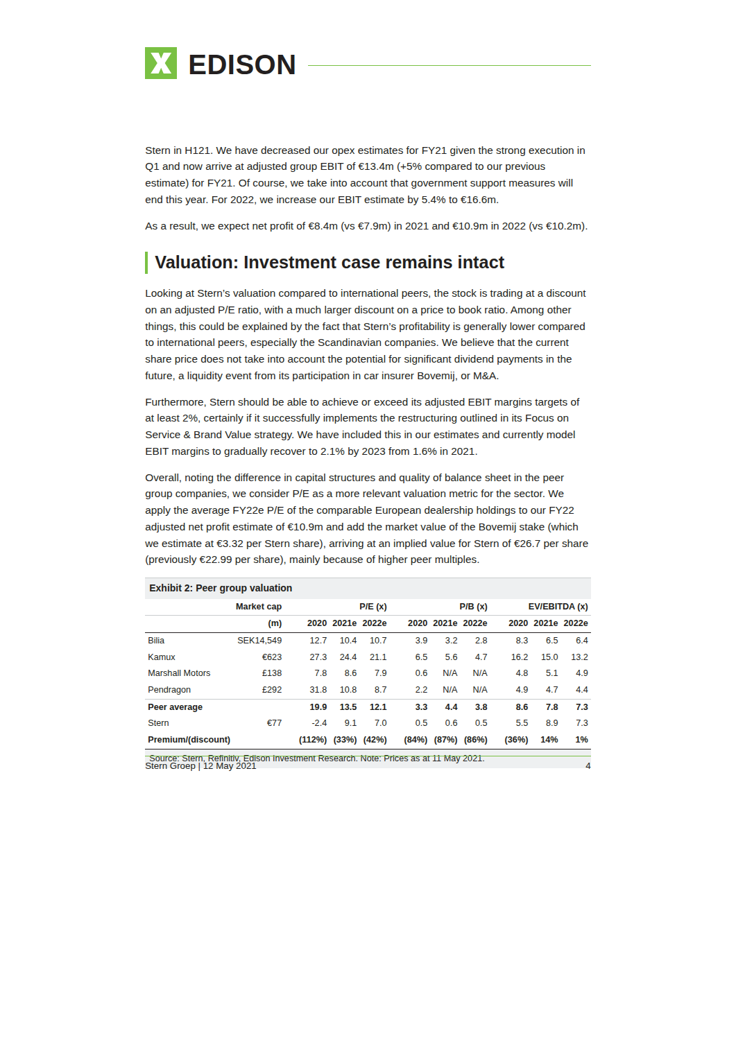EDISON
Stern in H121. We have decreased our opex estimates for FY21 given the strong execution in Q1 and now arrive at adjusted group EBIT of €13.4m (+5% compared to our previous estimate) for FY21. Of course, we take into account that government support measures will end this year. For 2022, we increase our EBIT estimate by 5.4% to €16.6m.
As a result, we expect net profit of €8.4m (vs €7.9m) in 2021 and €10.9m in 2022 (vs €10.2m).
Valuation: Investment case remains intact
Looking at Stern’s valuation compared to international peers, the stock is trading at a discount on an adjusted P/E ratio, with a much larger discount on a price to book ratio. Among other things, this could be explained by the fact that Stern’s profitability is generally lower compared to international peers, especially the Scandinavian companies. We believe that the current share price does not take into account the potential for significant dividend payments in the future, a liquidity event from its participation in car insurer Bovemij, or M&A.
Furthermore, Stern should be able to achieve or exceed its adjusted EBIT margins targets of at least 2%, certainly if it successfully implements the restructuring outlined in its Focus on Service & Brand Value strategy. We have included this in our estimates and currently model EBIT margins to gradually recover to 2.1% by 2023 from 1.6% in 2021.
Overall, noting the difference in capital structures and quality of balance sheet in the peer group companies, we consider P/E as a more relevant valuation metric for the sector. We apply the average FY22e P/E of the comparable European dealership holdings to our FY22 adjusted net profit estimate of €10.9m and add the market value of the Bovemij stake (which we estimate at €3.32 per Stern share), arriving at an implied value for Stern of €26.7 per share (previously €22.99 per share), mainly because of higher peer multiples.
Exhibit 2: Peer group valuation
| | Market cap | | P/E (x) | | P/B (x) | | EV/EBITDA (x) |
| --- | --- | --- | --- | --- | --- | --- | --- |
| | (m) | | 2020 | 2021e | 2022e | | 2020 | 2021e | 2022e | | 2020 | 2021e | 2022e |
| Bilia | SEK14,549 | | 12.7 | 10.4 | 10.7 | | 3.9 | 3.2 | 2.8 | | 8.3 | 6.5 | 6.4 |
| Kamux | €623 | | 27.3 | 24.4 | 21.1 | | 6.5 | 5.6 | 4.7 | | 16.2 | 15.0 | 13.2 |
| Marshall Motors | £138 | | 7.8 | 8.6 | 7.9 | | 0.6 | N/A | N/A | | 4.8 | 5.1 | 4.9 |
| Pendragon | £292 | | 31.8 | 10.8 | 8.7 | | 2.2 | N/A | N/A | | 4.9 | 4.7 | 4.4 |
| Peer average | | | 19.9 | 13.5 | 12.1 | | 3.3 | 4.4 | 3.8 | | 8.6 | 7.8 | 7.3 |
| Stern | €77 | | -2.4 | 9.1 | 7.0 | | 0.5 | 0.6 | 0.5 | | 5.5 | 8.9 | 7.3 |
| Premium/(discount) | | | (112%) | (33%) | (42%) | | (84%) | (87%) | (86%) | | (36%) | 14% | 1% |
Source: Stern, Refinitiv, Edison Investment Research. Note: Prices as at 11 May 2021.
Stern Groep | 12 May 2021
4